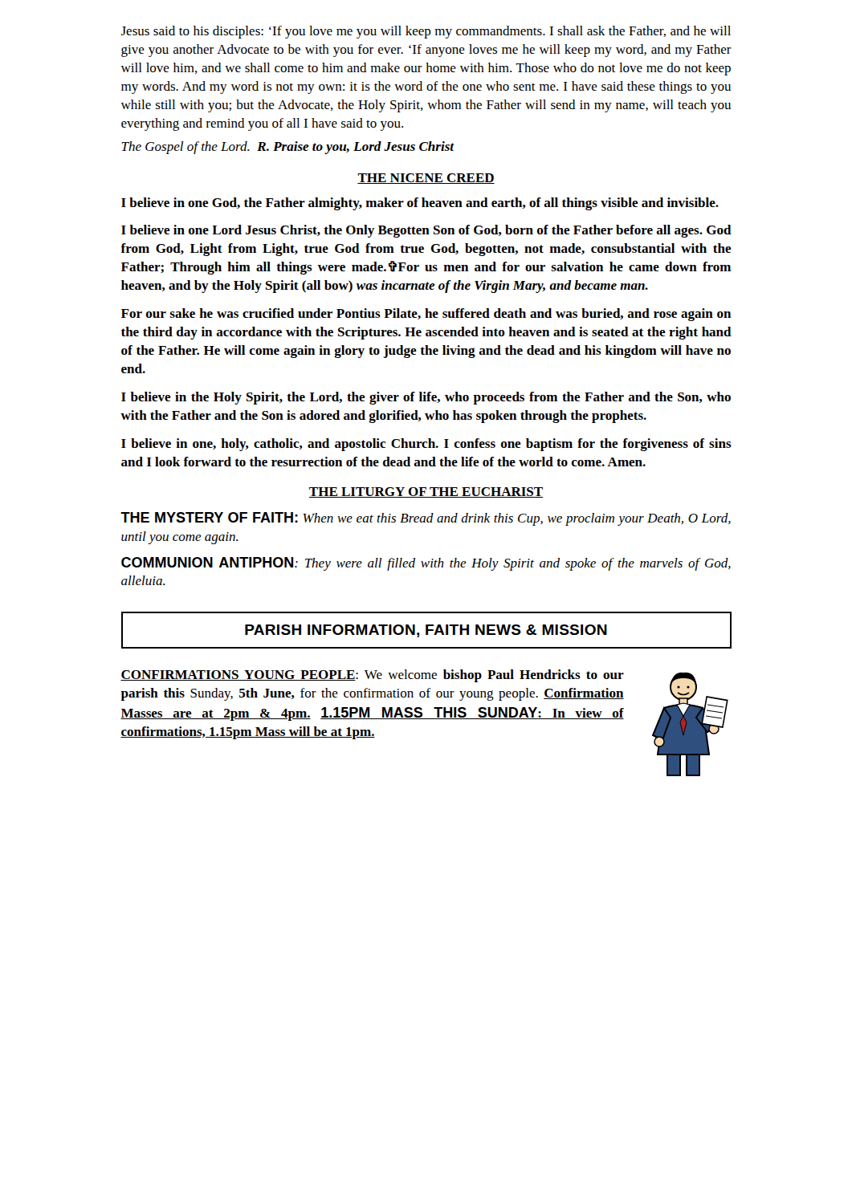Jesus said to his disciples: ‘If you love me you will keep my commandments. I shall ask the Father, and he will give you another Advocate to be with you for ever. ‘If anyone loves me he will keep my word, and my Father will love him, and we shall come to him and make our home with him. Those who do not love me do not keep my words. And my word is not my own: it is the word of the one who sent me. I have said these things to you while still with you; but the Advocate, the Holy Spirit, whom the Father will send in my name, will teach you everything and remind you of all I have said to you.
The Gospel of the Lord. R. Praise to you, Lord Jesus Christ
THE NICENE CREED
I believe in one God, the Father almighty, maker of heaven and earth, of all things visible and invisible.
I believe in one Lord Jesus Christ, the Only Begotten Son of God, born of the Father before all ages. God from God, Light from Light, true God from true God, begotten, not made, consubstantial with the Father; Through him all things were made.✞For us men and for our salvation he came down from heaven, and by the Holy Spirit (all bow) was incarnate of the Virgin Mary, and became man.
For our sake he was crucified under Pontius Pilate, he suffered death and was buried, and rose again on the third day in accordance with the Scriptures. He ascended into heaven and is seated at the right hand of the Father. He will come again in glory to judge the living and the dead and his kingdom will have no end.
I believe in the Holy Spirit, the Lord, the giver of life, who proceeds from the Father and the Son, who with the Father and the Son is adored and glorified, who has spoken through the prophets.
I believe in one, holy, catholic, and apostolic Church. I confess one baptism for the forgiveness of sins and I look forward to the resurrection of the dead and the life of the world to come. Amen.
THE LITURGY OF THE EUCHARIST
THE MYSTERY OF FAITH: When we eat this Bread and drink this Cup, we proclaim your Death, O Lord, until you come again.
COMMUNION ANTIPHON: They were all filled with the Holy Spirit and spoke of the marvels of God, alleluia.
PARISH INFORMATION, FAITH NEWS & MISSION
CONFIRMATIONS YOUNG PEOPLE: We welcome bishop Paul Hendricks to our parish this Sunday, 5th June, for the confirmation of our young people. Confirmation Masses are at 2pm & 4pm. 1.15PM MASS THIS SUNDAY: In view of confirmations, 1.15pm Mass will be at 1pm.